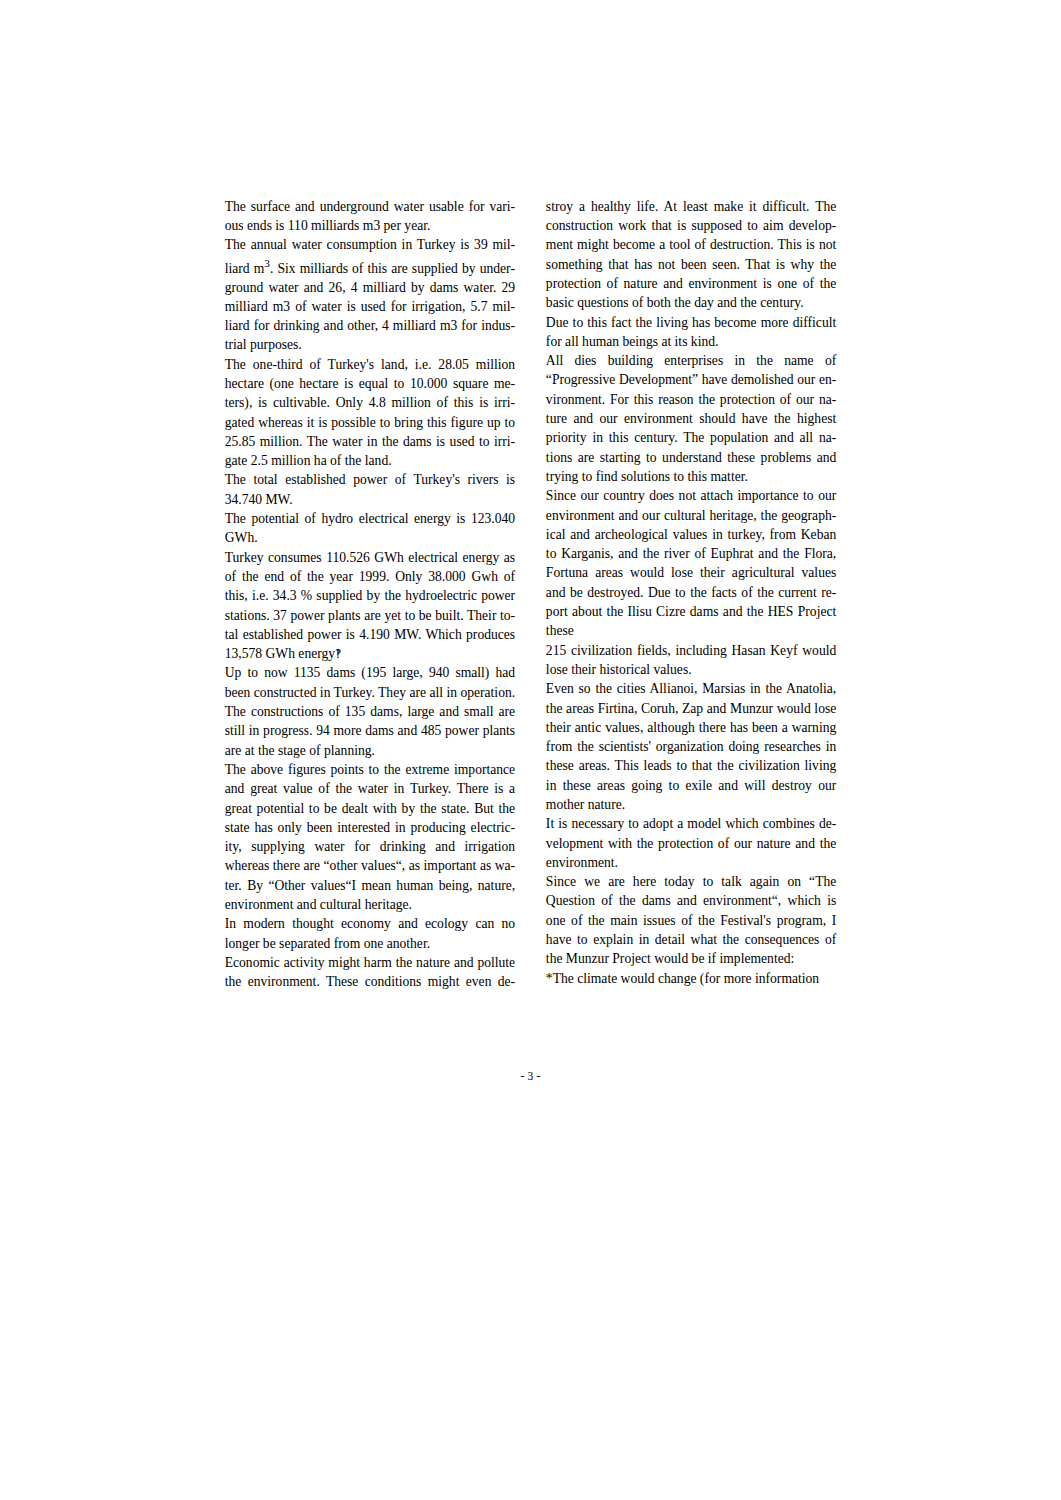The surface and underground water usable for various ends is 110 milliards m3 per year.
The annual water consumption in Turkey is 39 milliard m3. Six milliards of this are supplied by underground water and 26, 4 milliard by dams water. 29 milliard m3 of water is used for irrigation, 5.7 milliard for drinking and other, 4 milliard m3 for industrial purposes.
The one-third of Turkey's land, i.e. 28.05 million hectare (one hectare is equal to 10.000 square meters), is cultivable. Only 4.8 million of this is irrigated whereas it is possible to bring this figure up to 25.85 million. The water in the dams is used to irrigate 2.5 million ha of the land.
The total established power of Turkey's rivers is 34.740 MW.
The potential of hydro electrical energy is 123.040 GWh.
Turkey consumes 110.526 GWh electrical energy as of the end of the year 1999. Only 38.000 Gwh of this, i.e. 34.3 % supplied by the hydroelectric power stations. 37 power plants are yet to be built. Their total established power is 4.190 MW. Which produces 13,578 GWh energy‽
Up to now 1135 dams (195 large, 940 small) had been constructed in Turkey. They are all in operation. The constructions of 135 dams, large and small are still in progress. 94 more dams and 485 power plants are at the stage of planning.
The above figures points to the extreme importance and great value of the water in Turkey. There is a great potential to be dealt with by the state. But the state has only been interested in producing electricity, supplying water for drinking and irrigation whereas there are “other values“, as important as water. By “Other values“I mean human being, nature, environment and cultural heritage.
In modern thought economy and ecology can no longer be separated from one another.
Economic activity might harm the nature and pollute the environment. These conditions might even destroy a healthy life. At least make it difficult. The construction work that is supposed to aim development might become a tool of destruction. This is not something that has not been seen. That is why the protection of nature and environment is one of the basic questions of both the day and the century.
Due to this fact the living has become more difficult for all human beings at its kind.
All dies building enterprises in the name of “Progressive Development” have demolished our environment. For this reason the protection of our nature and our environment should have the highest priority in this century. The population and all nations are starting to understand these problems and trying to find solutions to this matter.
Since our country does not attach importance to our environment and our cultural heritage, the geographical and archeological values in turkey, from Keban to Karganis, and the river of Euphrat and the Flora, Fortuna areas would lose their agricultural values and be destroyed. Due to the facts of the current report about the Ilisu Cizre dams and the HES Project these
215 civilization fields, including Hasan Keyf would lose their historical values.
Even so the cities Allianoi, Marsias in the Anatolia, the areas Firtina, Coruh, Zap and Munzur would lose their antic values, although there has been a warning from the scientists' organization doing researches in these areas. This leads to that the civilization living in these areas going to exile and will destroy our mother nature.
It is necessary to adopt a model which combines development with the protection of our nature and the environment.
Since we are here today to talk again on “The Question of the dams and environment“, which is one of the main issues of the Festival's program, I have to explain in detail what the consequences of the Munzur Project would be if implemented:
*The climate would change (for more information
- 3 -